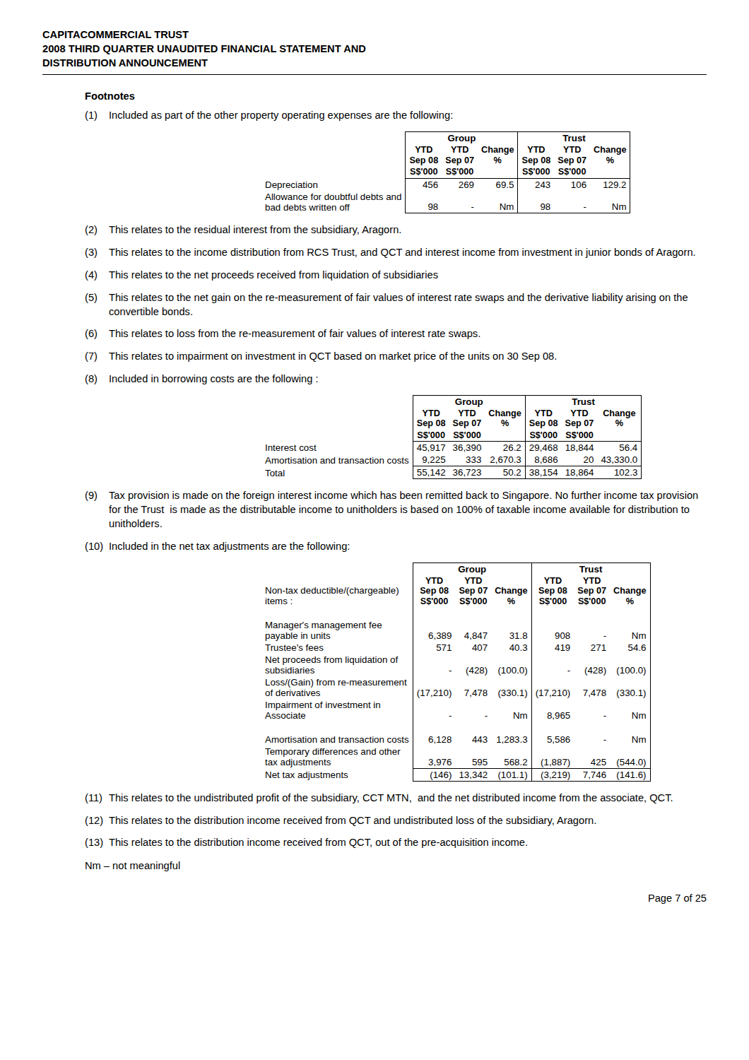CAPITACOMMERCIAL TRUST
2008 THIRD QUARTER UNAUDITED FINANCIAL STATEMENT AND
DISTRIBUTION ANNOUNCEMENT
Footnotes
(1)
Included as part of the other property operating expenses are the following:
| | Group | Trust |
| | YTD Sep 08 | YTD Sep 07 | Change % | YTD Sep 08 | YTD Sep 07 | Change % |
| | S$'000 | S$'000 | | S$'000 | S$'000 | |
| Depreciation | 456 | 269 | 69.5 | 243 | 106 | 129.2 |
| Allowance for doubtful debts and bad debts written off | 98 | - | Nm | 98 | - | Nm |
(2)
This relates to the residual interest from the subsidiary, Aragorn.
(3)
This relates to the income distribution from RCS Trust, and QCT and interest income from investment in junior bonds of Aragorn.
(4)
This relates to the net proceeds received from liquidation of subsidiaries
(5)
This relates to the net gain on the re-measurement of fair values of interest rate swaps and the derivative liability arising on the convertible bonds.
(6)
This relates to loss from the re-measurement of fair values of interest rate swaps.
(7)
This relates to impairment on investment in QCT based on market price of the units on 30 Sep 08.
(8)
Included in borrowing costs are the following :
| | Group | Trust |
| | YTD Sep 08 | YTD Sep 07 | Change % | YTD Sep 08 | YTD Sep 07 | Change % |
| | S$'000 | S$'000 | | S$'000 | S$'000 | |
| Interest cost | 45,917 | 36,390 | 26.2 | 29,468 | 18,844 | 56.4 |
| Amortisation and transaction costs | 9,225 | 333 | 2,670.3 | 8,686 | 20 | 43,330.0 |
| Total | 55,142 | 36,723 | 50.2 | 38,154 | 18,864 | 102.3 |
(9)
Tax provision is made on the foreign interest income which has been remitted back to Singapore. No further income tax provision for the Trust is made as the distributable income to unitholders is based on 100% of taxable income available for distribution to unitholders.
(10)
Included in the net tax adjustments are the following:
| | Group | Trust |
| Non-tax deductible/(chargeable) items : | YTD Sep 08 S$'000 | YTD Sep 07 S$'000 | Change % | YTD Sep 08 S$'000 | YTD Sep 07 S$'000 | Change % |
| Manager's management fee payable in units | 6,389 | 4,847 | 31.8 | 908 | - | Nm |
| Trustee's fees | 571 | 407 | 40.3 | 419 | 271 | 54.6 |
| Net proceeds from liquidation of subsidiaries | - | (428) | (100.0) | - | (428) | (100.0) |
| Loss/(Gain) from re-measurement of derivatives | (17,210) | 7,478 | (330.1) | (17,210) | 7,478 | (330.1) |
| Impairment of investment in Associate | - | - | Nm | 8,965 | - | Nm |
| Amortisation and transaction costs | 6,128 | 443 | 1,283.3 | 5,586 | - | Nm |
| Temporary differences and other tax adjustments | 3,976 | 595 | 568.2 | (1,887) | 425 | (544.0) |
| Net tax adjustments | (146) | 13,342 | (101.1) | (3,219) | 7,746 | (141.6) |
(11)
This relates to the undistributed profit of the subsidiary, CCT MTN, and the net distributed income from the associate, QCT.
(12)
This relates to the distribution income received from QCT and undistributed loss of the subsidiary, Aragorn.
(13)
This relates to the distribution income received from QCT, out of the pre-acquisition income.
Nm – not meaningful
Page 7 of 25